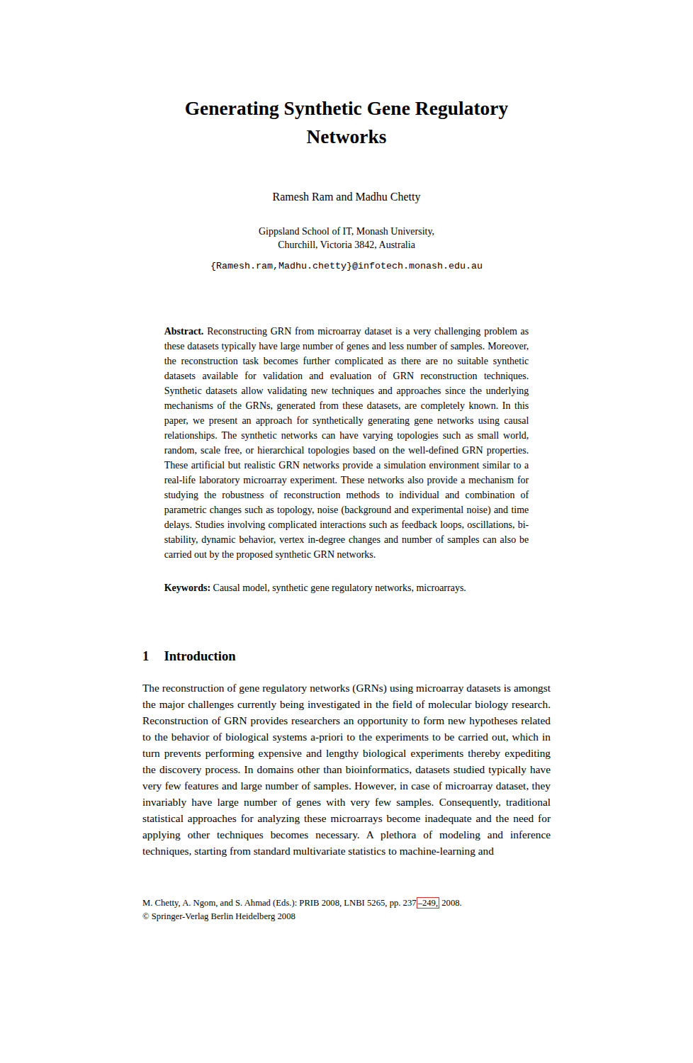Generating Synthetic Gene Regulatory Networks
Ramesh Ram and Madhu Chetty
Gippsland School of IT, Monash University,
Churchill, Victoria 3842, Australia
{Ramesh.ram,Madhu.chetty}@infotech.monash.edu.au
Abstract. Reconstructing GRN from microarray dataset is a very challenging problem as these datasets typically have large number of genes and less number of samples. Moreover, the reconstruction task becomes further complicated as there are no suitable synthetic datasets available for validation and evaluation of GRN reconstruction techniques. Synthetic datasets allow validating new techniques and approaches since the underlying mechanisms of the GRNs, generated from these datasets, are completely known. In this paper, we present an approach for synthetically generating gene networks using causal relationships. The synthetic networks can have varying topologies such as small world, random, scale free, or hierarchical topologies based on the well-defined GRN properties. These artificial but realistic GRN networks provide a simulation environment similar to a real-life laboratory microarray experiment. These networks also provide a mechanism for studying the robustness of reconstruction methods to individual and combination of parametric changes such as topology, noise (background and experimental noise) and time delays. Studies involving complicated interactions such as feedback loops, oscillations, bi-stability, dynamic behavior, vertex in-degree changes and number of samples can also be carried out by the proposed synthetic GRN networks.
Keywords: Causal model, synthetic gene regulatory networks, microarrays.
1 Introduction
The reconstruction of gene regulatory networks (GRNs) using microarray datasets is amongst the major challenges currently being investigated in the field of molecular biology research. Reconstruction of GRN provides researchers an opportunity to form new hypotheses related to the behavior of biological systems a-priori to the experiments to be carried out, which in turn prevents performing expensive and lengthy biological experiments thereby expediting the discovery process. In domains other than bioinformatics, datasets studied typically have very few features and large number of samples. However, in case of microarray dataset, they invariably have large number of genes with very few samples. Consequently, traditional statistical approaches for analyzing these microarrays become inadequate and the need for applying other techniques becomes necessary. A plethora of modeling and inference techniques, starting from standard multivariate statistics to machine-learning and
M. Chetty, A. Ngom, and S. Ahmad (Eds.): PRIB 2008, LNBI 5265, pp. 237–249, 2008.
© Springer-Verlag Berlin Heidelberg 2008